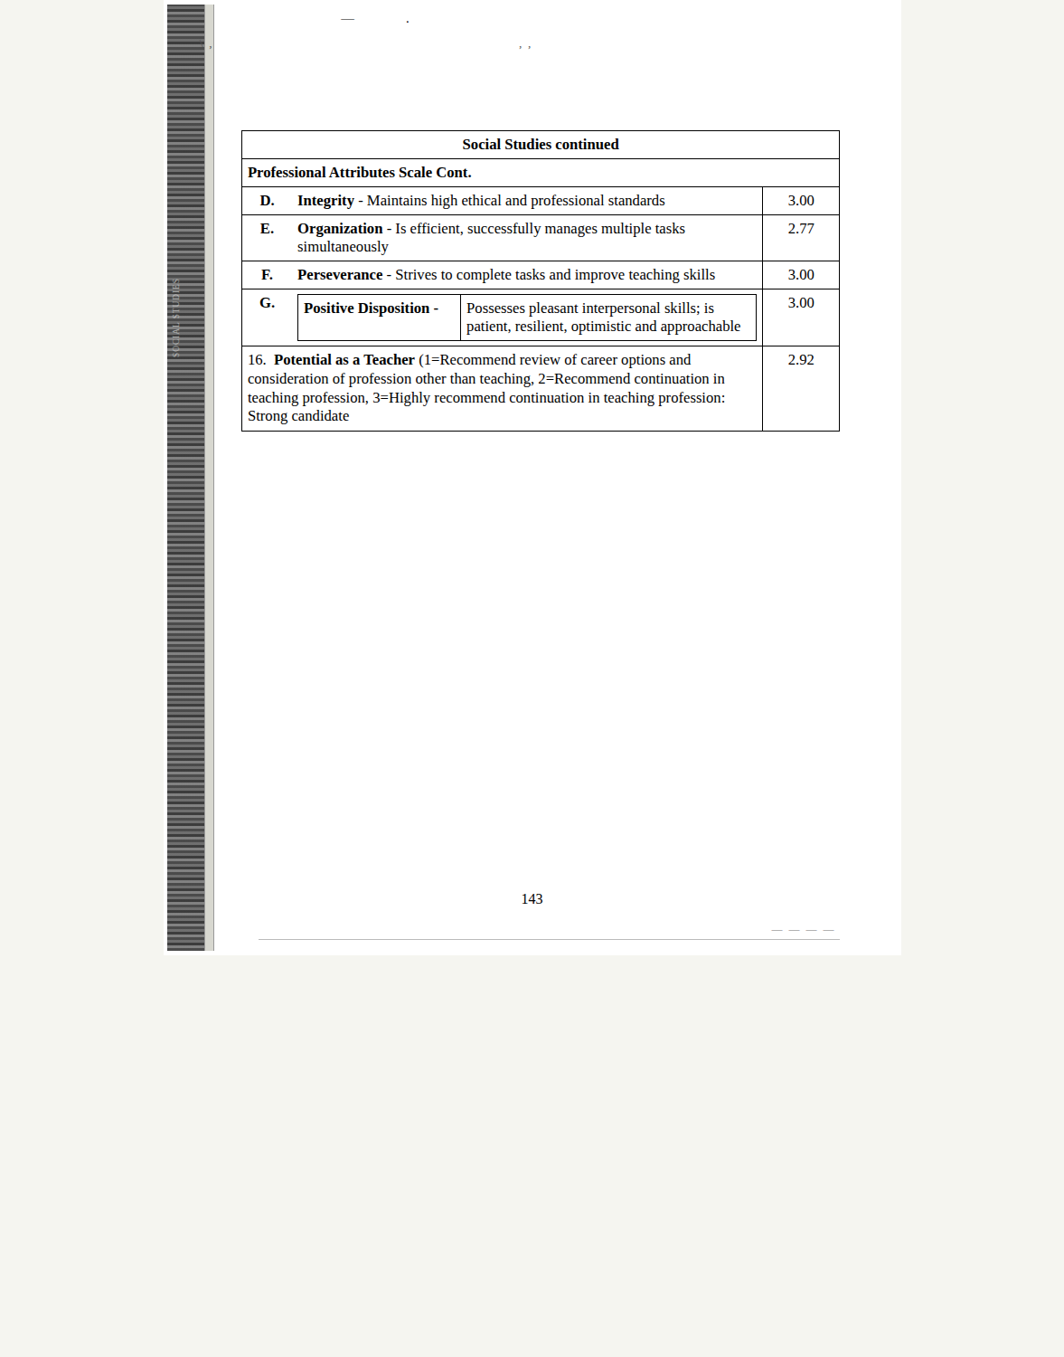SOCIAL STUDIES
— .
\ ,
, ,
| Social Studies continued |
| Professional Attributes Scale Cont. |
| D. | Integrity - Maintains high ethical and professional standards | 3.00 |
| E. | Organization - Is efficient, successfully manages multiple tasks simultaneously | 2.77 |
| F. | Perseverance - Strives to complete tasks and improve teaching skills | 3.00 |
| G. | / Positive Disposition - / Possesses pleasant interpersonal skills; is patient, resilient, optimistic and approachable / | 3.00 |
| 16. Potential as a Teacher (1=Recommend review of career options and consideration of profession other than teaching, 2=Recommend continuation in teaching profession, 3=Highly recommend continuation in teaching profession: Strong candidate | 2.92 |
143
— — — —